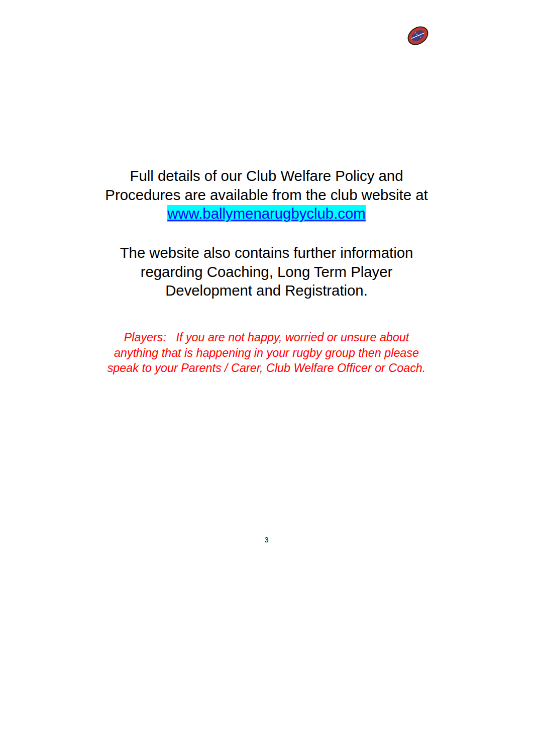Full details of our Club Welfare Policy and Procedures are available from the club website at www.ballymenarugbyclub.com
The website also contains further information regarding Coaching, Long Term Player Development and Registration.
Players: If you are not happy, worried or unsure about anything that is happening in your rugby group then please speak to your Parents / Carer, Club Welfare Officer or Coach.
3